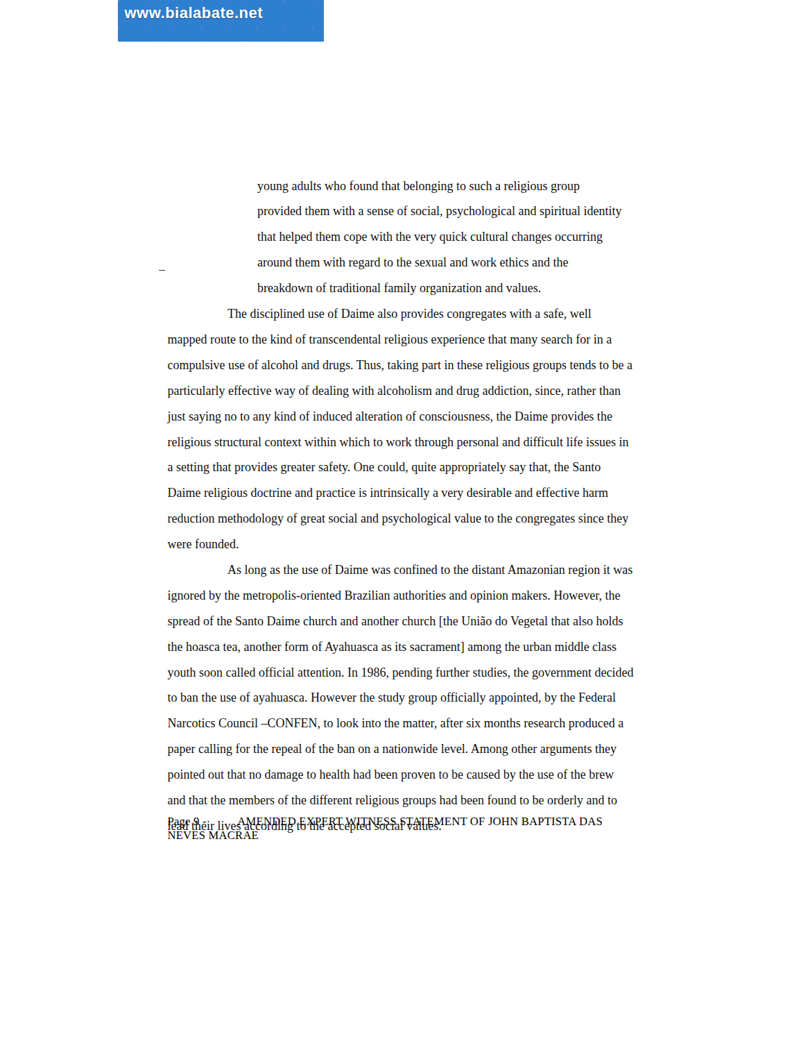www.bialabate.net
young adults who found that belonging to such a religious group provided them with a sense of social, psychological and spiritual identity that helped them cope with the very quick cultural changes occurring around them with regard to the sexual and work ethics and the breakdown of traditional family organization and values.
The disciplined use of Daime also provides congregates with a safe, well mapped route to the kind of transcendental religious experience that many search for in a compulsive use of alcohol and drugs. Thus, taking part in these religious groups tends to be a particularly effective way of dealing with alcoholism and drug addiction, since, rather than just saying no to any kind of induced alteration of consciousness, the Daime provides the religious structural context within which to work through personal and difficult life issues in a setting that provides greater safety. One could, quite appropriately say that, the Santo Daime religious doctrine and practice is intrinsically a very desirable and effective harm reduction methodology of great social and psychological value to the congregates since they were founded.
As long as the use of Daime was confined to the distant Amazonian region it was ignored by the metropolis-oriented Brazilian authorities and opinion makers. However, the spread of the Santo Daime church and another church [the União do Vegetal that also holds the hoasca tea, another form of Ayahuasca as its sacrament] among the urban middle class youth soon called official attention. In 1986, pending further studies, the government decided to ban the use of ayahuasca. However the study group officially appointed, by the Federal Narcotics Council –CONFEN, to look into the matter, after six months research produced a paper calling for the repeal of the ban on a nationwide level. Among other arguments they pointed out that no damage to health had been proven to be caused by the use of the brew and that the members of the different religious groups had been found to be orderly and to lead their lives according to the accepted social values.
Page 9 -AMENDED EXPERT WITNESS STATEMENT OF JOHN BAPTISTA DAS NEVES MACRAE